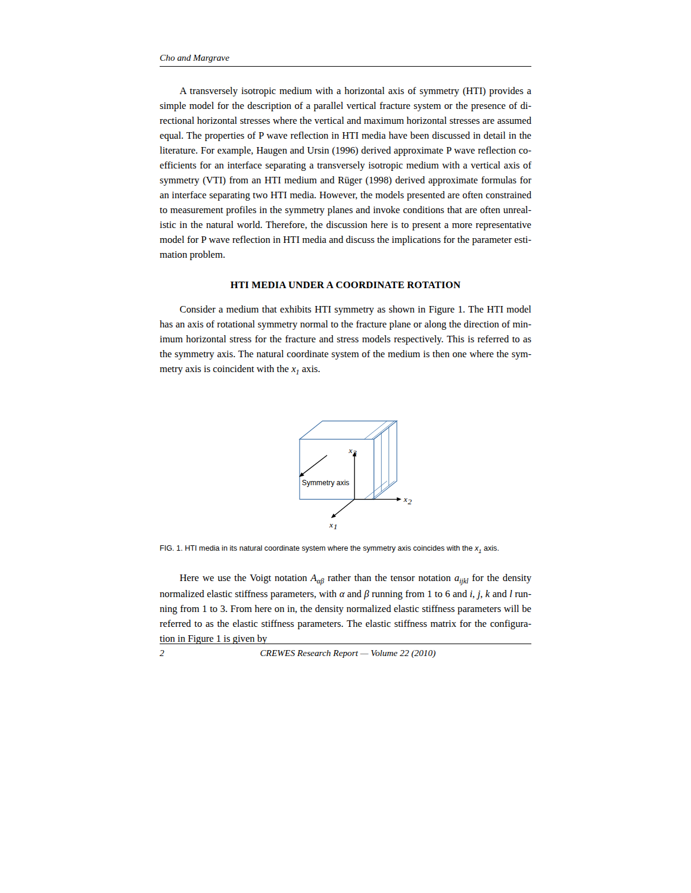Cho and Margrave
A transversely isotropic medium with a horizontal axis of symmetry (HTI) provides a simple model for the description of a parallel vertical fracture system or the presence of directional horizontal stresses where the vertical and maximum horizontal stresses are assumed equal. The properties of P wave reflection in HTI media have been discussed in detail in the literature. For example, Haugen and Ursin (1996) derived approximate P wave reflection coefficients for an interface separating a transversely isotropic medium with a vertical axis of symmetry (VTI) from an HTI medium and Rüger (1998) derived approximate formulas for an interface separating two HTI media. However, the models presented are often constrained to measurement profiles in the symmetry planes and invoke conditions that are often unrealistic in the natural world. Therefore, the discussion here is to present a more representative model for P wave reflection in HTI media and discuss the implications for the parameter estimation problem.
HTI MEDIA UNDER A COORDINATE ROTATION
Consider a medium that exhibits HTI symmetry as shown in Figure 1. The HTI model has an axis of rotational symmetry normal to the fracture plane or along the direction of minimum horizontal stress for the fracture and stress models respectively. This is referred to as the symmetry axis. The natural coordinate system of the medium is then one where the symmetry axis is coincident with the x1 axis.
x 3 x 2 x 1 Symmetry axis
FIG. 1. HTI media in its natural coordinate system where the symmetry axis coincides with the x1 axis.
Here we use the Voigt notation Aαβ rather than the tensor notation aijkl for the density normalized elastic stiffness parameters, with α and β running from 1 to 6 and i, j, k and l running from 1 to 3. From here on in, the density normalized elastic stiffness parameters will be referred to as the elastic stiffness parameters. The elastic stiffness matrix for the configuration in Figure 1 is given by
2
CREWES Research Report — Volume 22 (2010)